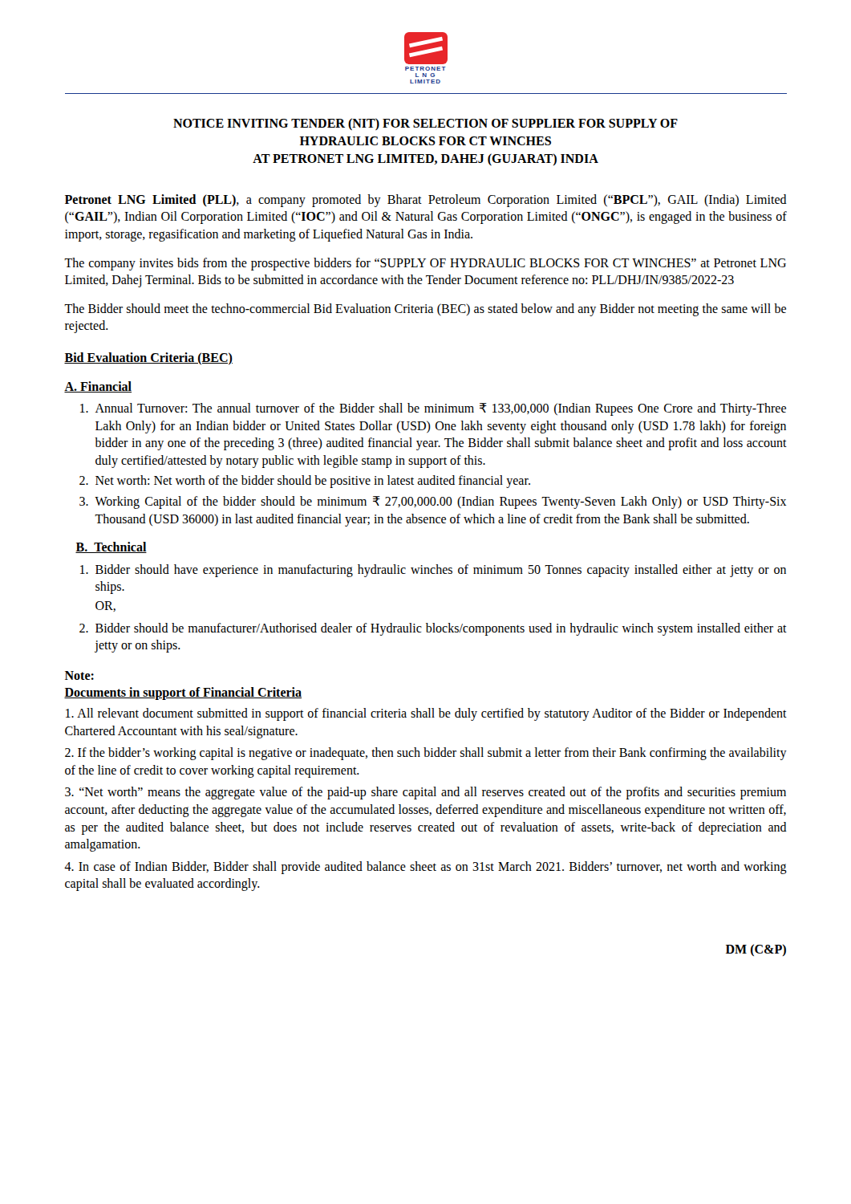PETRONET
L N G
LIMITED
Notice Inviting Tender (NIT) for Selection of Supplier for Supply of
Hydraulic Blocks for CT Winches
at Petronet LNG Limited, Dahej (Gujarat) India
Petronet LNG Limited (PLL), a company promoted by Bharat Petroleum Corporation Limited (“BPCL”), GAIL (India) Limited (“GAIL”), Indian Oil Corporation Limited (“IOC”) and Oil & Natural Gas Corporation Limited (“ONGC”), is engaged in the business of import, storage, regasification and marketing of Liquefied Natural Gas in India.
The company invites bids from the prospective bidders for “SUPPLY OF HYDRAULIC BLOCKS FOR CT WINCHES” at Petronet LNG Limited, Dahej Terminal. Bids to be submitted in accordance with the Tender Document reference no: PLL/DHJ/IN/9385/2022-23
The Bidder should meet the techno-commercial Bid Evaluation Criteria (BEC) as stated below and any Bidder not meeting the same will be rejected.
Bid Evaluation Criteria (BEC)
A. Financial
Annual Turnover: The annual turnover of the Bidder shall be minimum ₹ 133,00,000 (Indian Rupees One Crore and Thirty-Three Lakh Only) for an Indian bidder or United States Dollar (USD) One lakh seventy eight thousand only (USD 1.78 lakh) for foreign bidder in any one of the preceding 3 (three) audited financial year. The Bidder shall submit balance sheet and profit and loss account duly certified/attested by notary public with legible stamp in support of this.
Net worth: Net worth of the bidder should be positive in latest audited financial year.
Working Capital of the bidder should be minimum ₹ 27,00,000.00 (Indian Rupees Twenty-Seven Lakh Only) or USD Thirty-Six Thousand (USD 36000) in last audited financial year; in the absence of which a line of credit from the Bank shall be submitted.
B. Technical
Bidder should have experience in manufacturing hydraulic winches of minimum 50 Tonnes capacity installed either at jetty or on ships.
OR,
Bidder should be manufacturer/Authorised dealer of Hydraulic blocks/components used in hydraulic winch system installed either at jetty or on ships.
Note:
Documents in support of Financial Criteria
1. All relevant document submitted in support of financial criteria shall be duly certified by statutory Auditor of the Bidder or Independent Chartered Accountant with his seal/signature.
2. If the bidder’s working capital is negative or inadequate, then such bidder shall submit a letter from their Bank confirming the availability of the line of credit to cover working capital requirement.
3. “Net worth” means the aggregate value of the paid-up share capital and all reserves created out of the profits and securities premium account, after deducting the aggregate value of the accumulated losses, deferred expenditure and miscellaneous expenditure not written off, as per the audited balance sheet, but does not include reserves created out of revaluation of assets, write-back of depreciation and amalgamation.
4. In case of Indian Bidder, Bidder shall provide audited balance sheet as on 31st March 2021. Bidders’ turnover, net worth and working capital shall be evaluated accordingly.
DM (C&P)